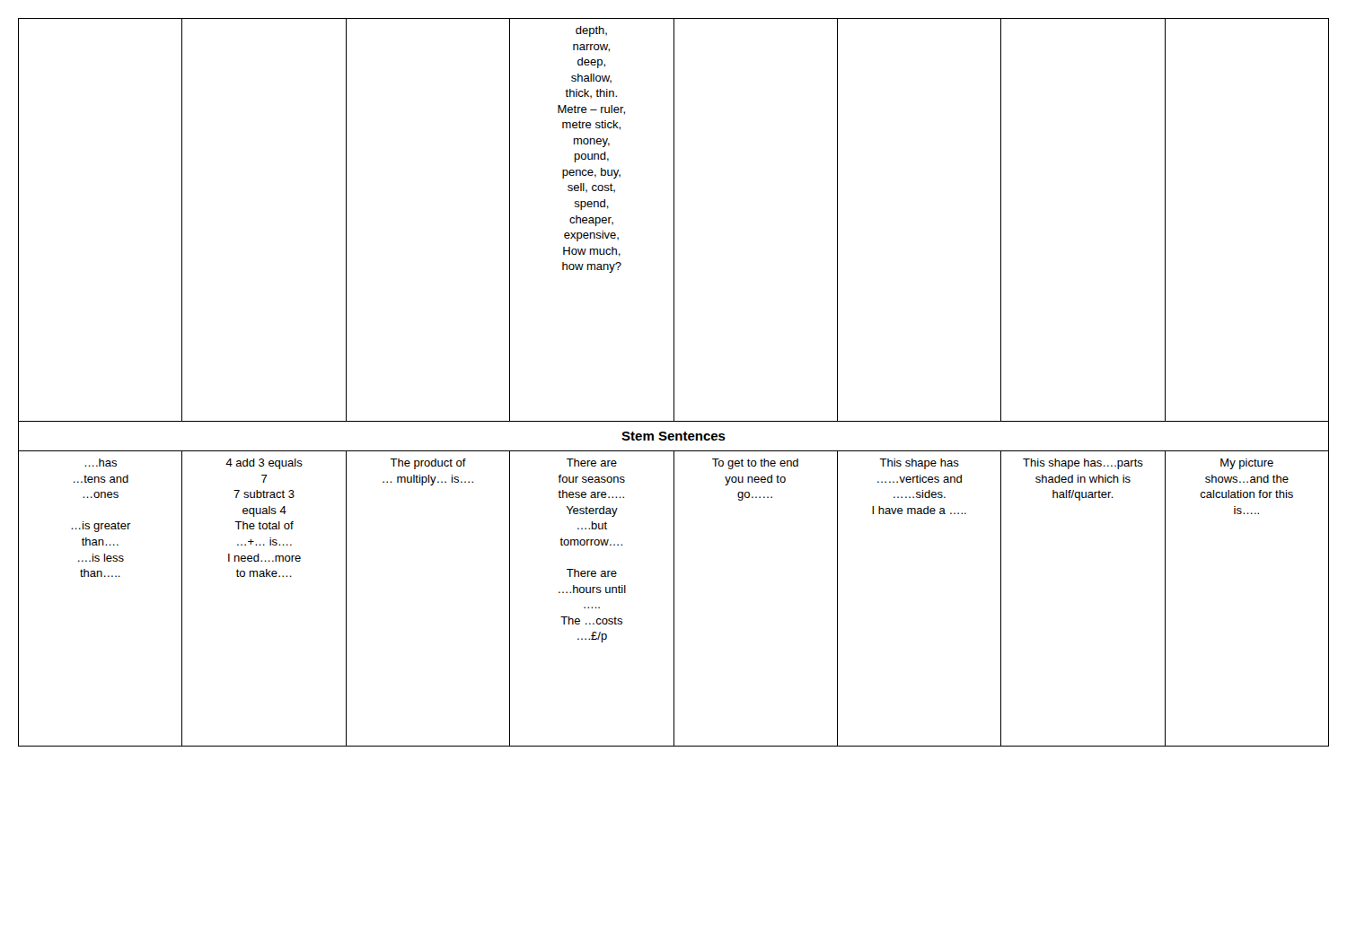| | | | depth, narrow, deep, shallow, thick, thin. Metre – ruler, metre stick, money, pound, pence, buy, sell, cost, spend, cheaper, expensive, How much, how many? | | | | |
| Stem Sentences |
| ….has …tens and …ones …is greater than…. ….is less than….. | 4 add 3 equals 7 7 subtract 3 equals 4 The total of …+… is…. I need….more to make…. | The product of … multiply… is…. | There are four seasons these are….. Yesterday ….but tomorrow…. There are ….hours until ….. The …costs ….£/p | To get to the end you need to go…… | This shape has ……vertices and ……sides. I have made a ….. | This shape has….parts shaded in which is half/quarter. | My picture shows…and the calculation for this is….. |